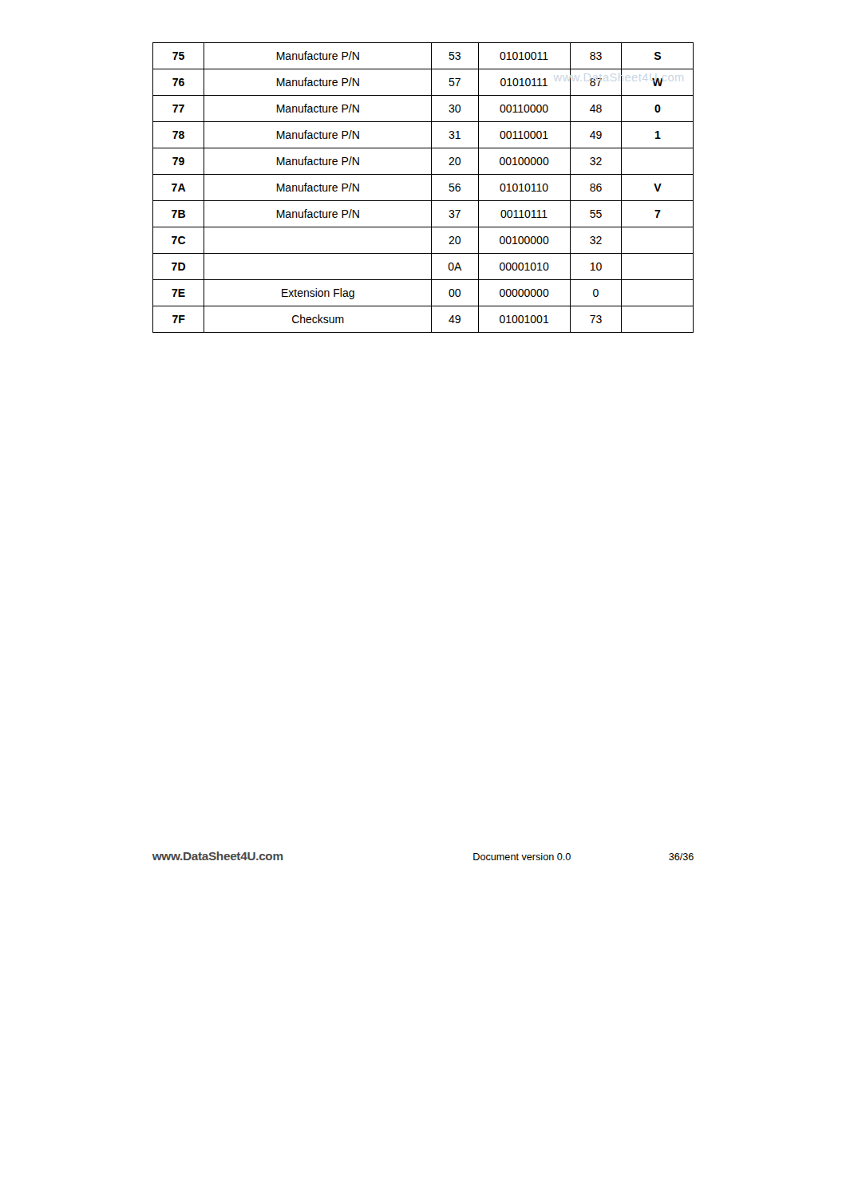www.DataSheet4U.com
| 75 | Manufacture P/N | 53 | 01010011 | 83 | S |
| 76 | Manufacture P/N | 57 | 01010111 | 87 | W |
| 77 | Manufacture P/N | 30 | 00110000 | 48 | 0 |
| 78 | Manufacture P/N | 31 | 00110001 | 49 | 1 |
| 79 | Manufacture P/N | 20 | 00100000 | 32 | |
| 7A | Manufacture P/N | 56 | 01010110 | 86 | V |
| 7B | Manufacture P/N | 37 | 00110111 | 55 | 7 |
| 7C | | 20 | 00100000 | 32 | |
| 7D | | 0A | 00001010 | 10 | |
| 7E | Extension Flag | 00 | 00000000 | 0 | |
| 7F | Checksum | 49 | 01001001 | 73 | |
www.DataSheet4U.com
Document version 0.0
36/36